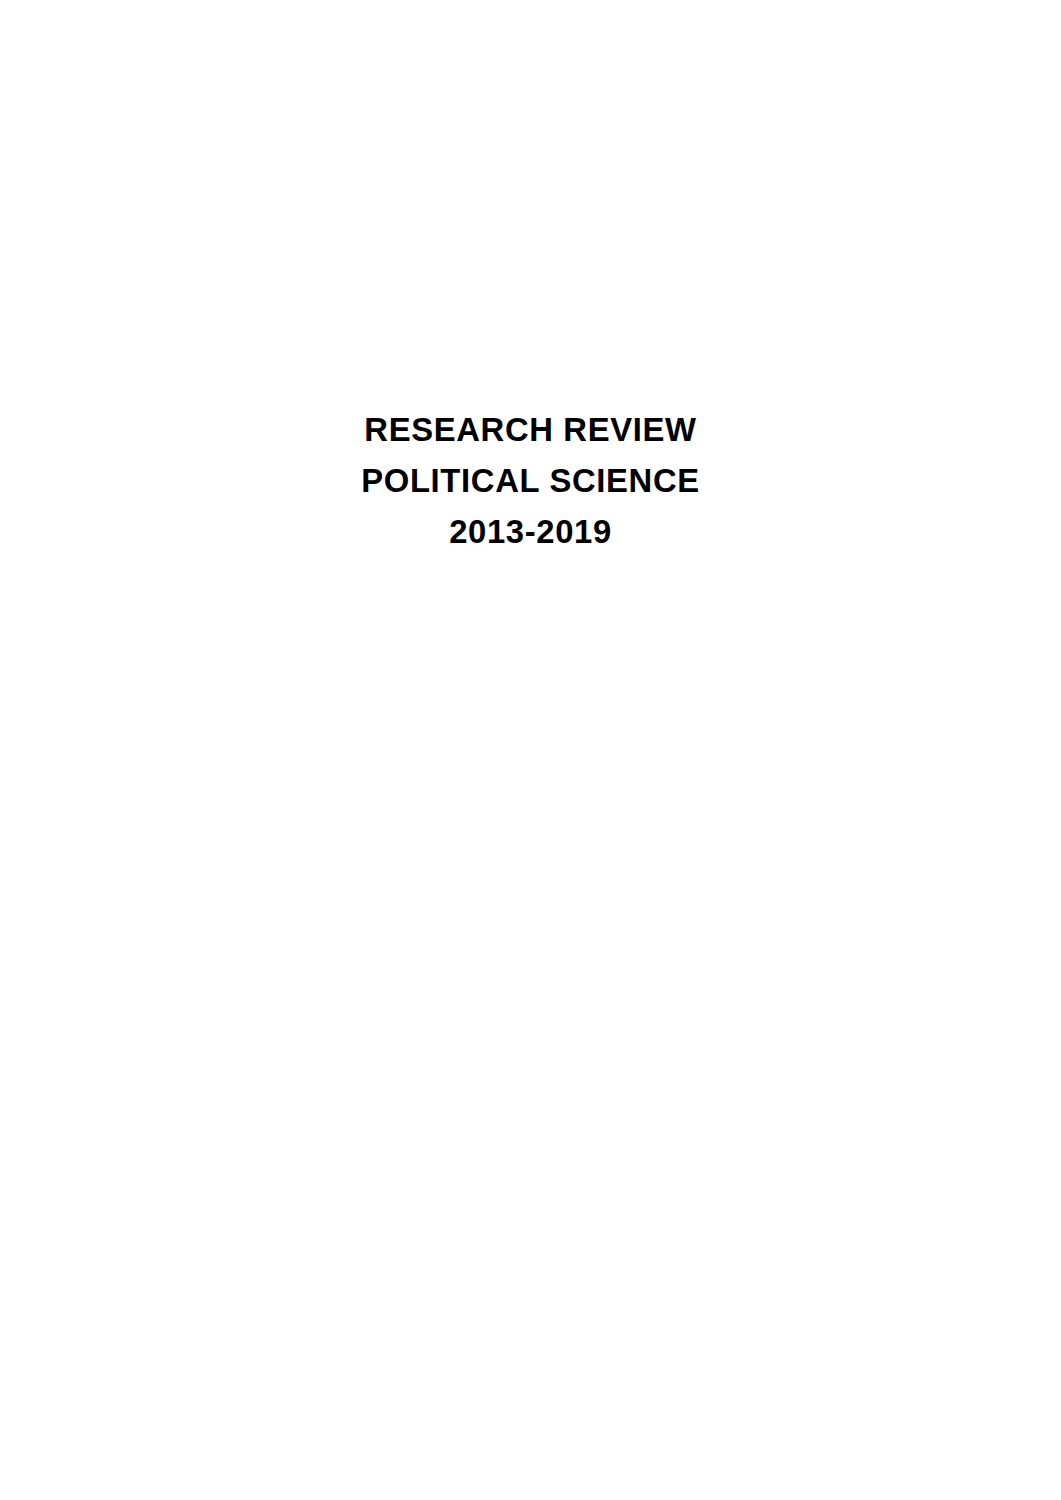RESEARCH REVIEW
POLITICAL SCIENCE
2013-2019